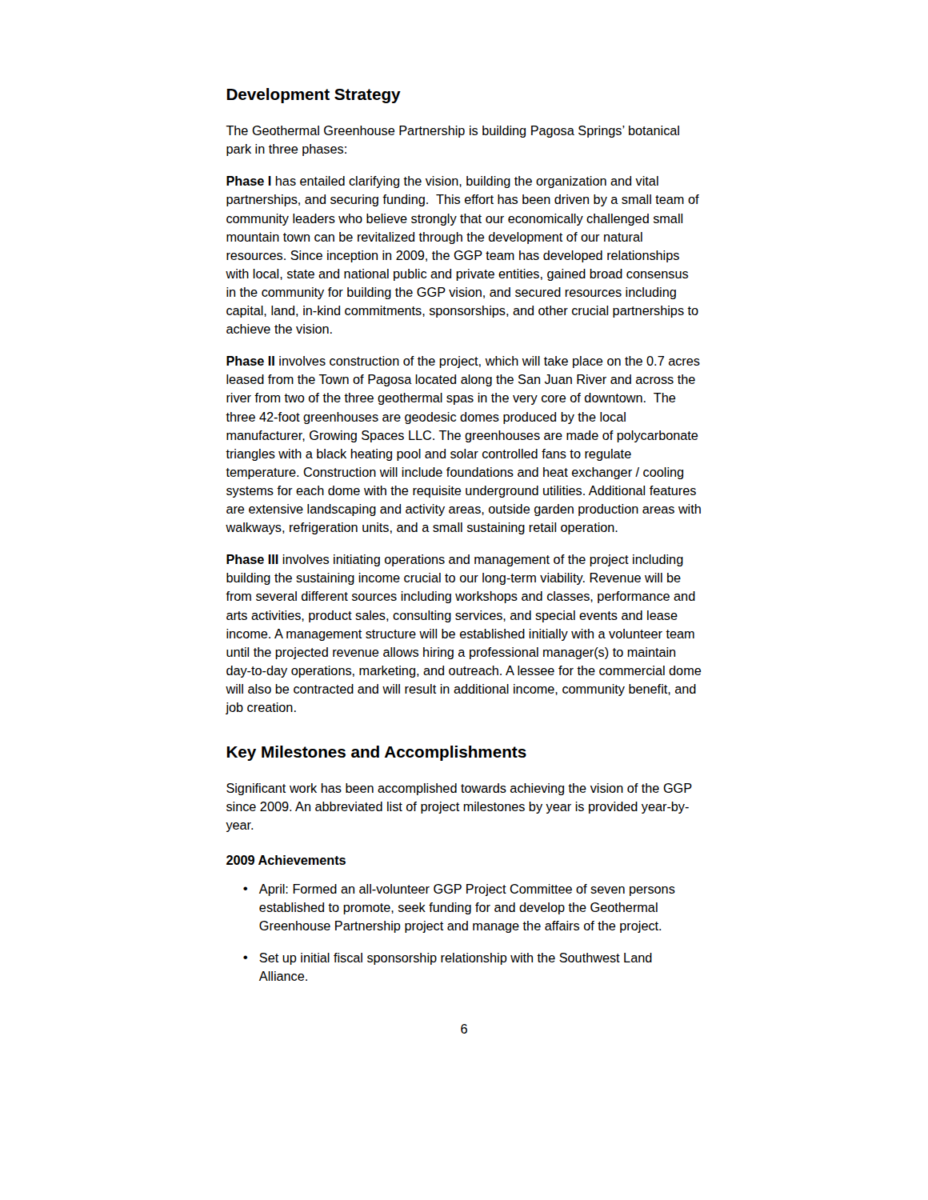Development Strategy
The Geothermal Greenhouse Partnership is building Pagosa Springs’ botanical park in three phases:
Phase I has entailed clarifying the vision, building the organization and vital partnerships, and securing funding. This effort has been driven by a small team of community leaders who believe strongly that our economically challenged small mountain town can be revitalized through the development of our natural resources. Since inception in 2009, the GGP team has developed relationships with local, state and national public and private entities, gained broad consensus in the community for building the GGP vision, and secured resources including capital, land, in-kind commitments, sponsorships, and other crucial partnerships to achieve the vision.
Phase II involves construction of the project, which will take place on the 0.7 acres leased from the Town of Pagosa located along the San Juan River and across the river from two of the three geothermal spas in the very core of downtown. The three 42-foot greenhouses are geodesic domes produced by the local manufacturer, Growing Spaces LLC. The greenhouses are made of polycarbonate triangles with a black heating pool and solar controlled fans to regulate temperature. Construction will include foundations and heat exchanger / cooling systems for each dome with the requisite underground utilities. Additional features are extensive landscaping and activity areas, outside garden production areas with walkways, refrigeration units, and a small sustaining retail operation.
Phase III involves initiating operations and management of the project including building the sustaining income crucial to our long-term viability. Revenue will be from several different sources including workshops and classes, performance and arts activities, product sales, consulting services, and special events and lease income. A management structure will be established initially with a volunteer team until the projected revenue allows hiring a professional manager(s) to maintain day-to-day operations, marketing, and outreach. A lessee for the commercial dome will also be contracted and will result in additional income, community benefit, and job creation.
Key Milestones and Accomplishments
Significant work has been accomplished towards achieving the vision of the GGP since 2009. An abbreviated list of project milestones by year is provided year-by-year.
2009 Achievements
April: Formed an all-volunteer GGP Project Committee of seven persons established to promote, seek funding for and develop the Geothermal Greenhouse Partnership project and manage the affairs of the project.
Set up initial fiscal sponsorship relationship with the Southwest Land Alliance.
6